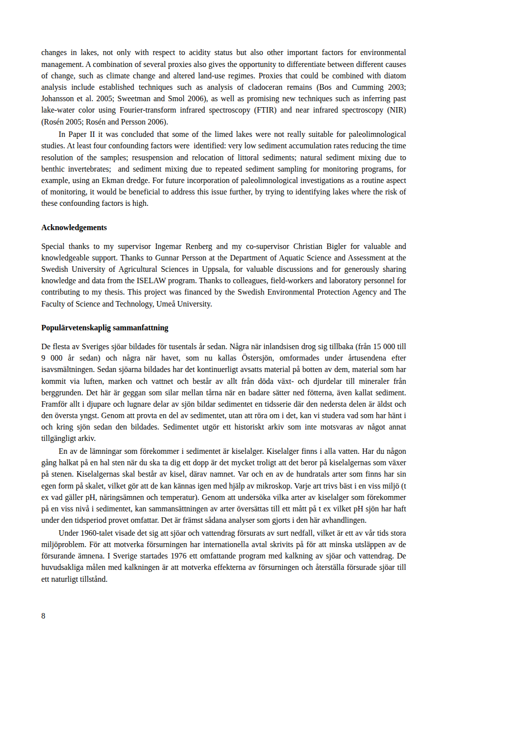changes in lakes, not only with respect to acidity status but also other important factors for environmental management. A combination of several proxies also gives the opportunity to differentiate between different causes of change, such as climate change and altered land-use regimes. Proxies that could be combined with diatom analysis include established techniques such as analysis of cladoceran remains (Bos and Cumming 2003; Johansson et al. 2005; Sweetman and Smol 2006), as well as promising new techniques such as inferring past lake-water color using Fourier-transform infrared spectroscopy (FTIR) and near infrared spectroscopy (NIR) (Rosén 2005; Rosén and Persson 2006).
In Paper II it was concluded that some of the limed lakes were not really suitable for paleolimnological studies. At least four confounding factors were identified: very low sediment accumulation rates reducing the time resolution of the samples; resuspension and relocation of littoral sediments; natural sediment mixing due to benthic invertebrates; and sediment mixing due to repeated sediment sampling for monitoring programs, for example, using an Ekman dredge. For future incorporation of paleolimnological investigations as a routine aspect of monitoring, it would be beneficial to address this issue further, by trying to identifying lakes where the risk of these confounding factors is high.
Acknowledgements
Special thanks to my supervisor Ingemar Renberg and my co-supervisor Christian Bigler for valuable and knowledgeable support. Thanks to Gunnar Persson at the Department of Aquatic Science and Assessment at the Swedish University of Agricultural Sciences in Uppsala, for valuable discussions and for generously sharing knowledge and data from the ISELAW program. Thanks to colleagues, field-workers and laboratory personnel for contributing to my thesis. This project was financed by the Swedish Environmental Protection Agency and The Faculty of Science and Technology, Umeå University.
Populärvetenskaplig sammanfattning
De flesta av Sveriges sjöar bildades för tusentals år sedan. Några när inlandsisen drog sig tillbaka (från 15 000 till 9 000 år sedan) och några när havet, som nu kallas Östersjön, omformades under årtusendena efter isavsmältningen. Sedan sjöarna bildades har det kontinuerligt avsatts material på botten av dem, material som har kommit via luften, marken och vattnet och består av allt från döda växt- och djurdelar till mineraler från berggrunden. Det här är geggan som silar mellan tårna när en badare sätter ned fötterna, även kallat sediment. Framför allt i djupare och lugnare delar av sjön bildar sedimentet en tidsserie där den nedersta delen är äldst och den översta yngst. Genom att provta en del av sedimentet, utan att röra om i det, kan vi studera vad som har hänt i och kring sjön sedan den bildades. Sedimentet utgör ett historiskt arkiv som inte motsvaras av något annat tillgängligt arkiv.
En av de lämningar som förekommer i sedimentet är kiselalger. Kiselalger finns i alla vatten. Har du någon gång halkat på en hal sten när du ska ta dig ett dopp är det mycket troligt att det beror på kiselalgernas som växer på stenen. Kiselalgernas skal består av kisel, därav namnet. Var och en av de hundratals arter som finns har sin egen form på skalet, vilket gör att de kan kännas igen med hjälp av mikroskop. Varje art trivs bäst i en viss miljö (t ex vad gäller pH, näringsämnen och temperatur). Genom att undersöka vilka arter av kiselalger som förekommer på en viss nivå i sedimentet, kan sammansättningen av arter översättas till ett mått på t ex vilket pH sjön har haft under den tidsperiod provet omfattar. Det är främst sådana analyser som gjorts i den här avhandlingen.
Under 1960-talet visade det sig att sjöar och vattendrag försurats av surt nedfall, vilket är ett av vår tids stora miljöproblem. För att motverka försurningen har internationella avtal skrivits på för att minska utsläppen av de försurande ämnena. I Sverige startades 1976 ett omfattande program med kalkning av sjöar och vattendrag. De huvudsakliga målen med kalkningen är att motverka effekterna av försurningen och återställa försurade sjöar till ett naturligt tillstånd.
8